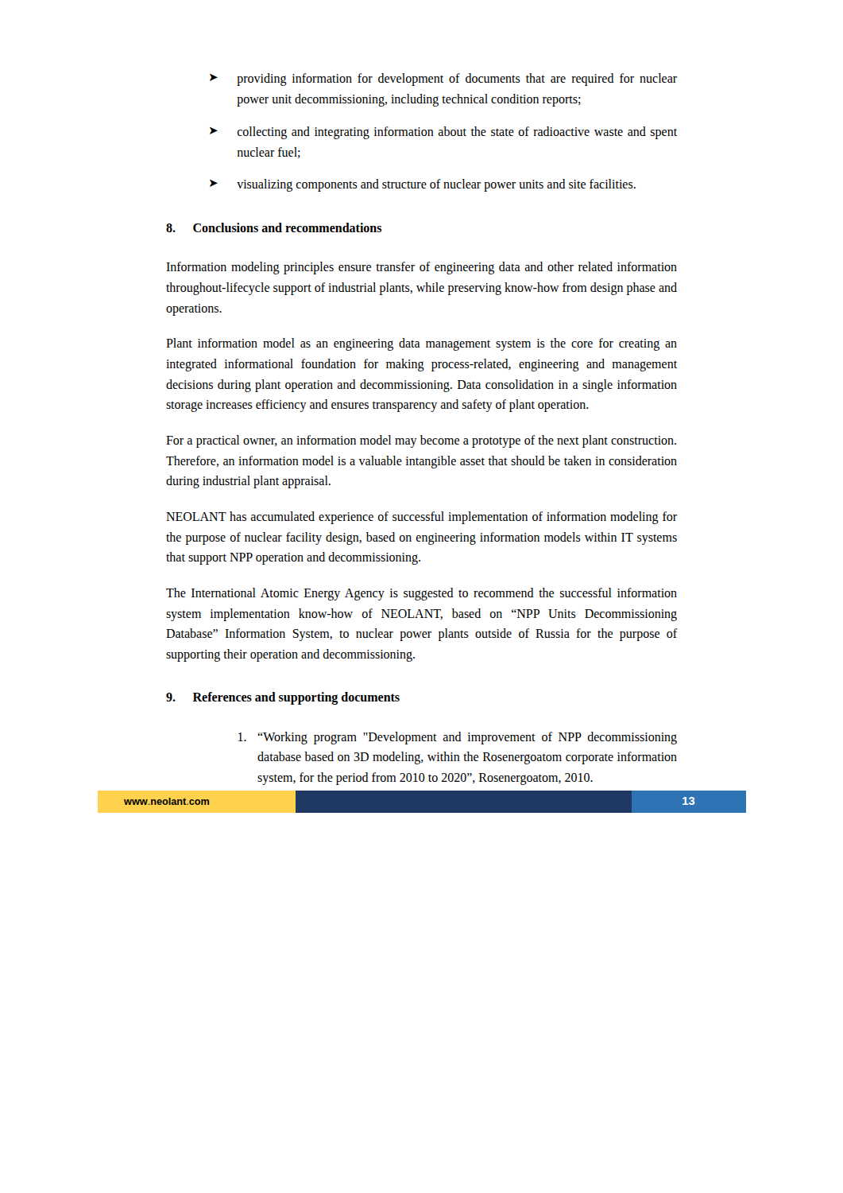providing information for development of documents that are required for nuclear power unit decommissioning, including technical condition reports;
collecting and integrating information about the state of radioactive waste and spent nuclear fuel;
visualizing components and structure of nuclear power units and site facilities.
8. Conclusions and recommendations
Information modeling principles ensure transfer of engineering data and other related information throughout-lifecycle support of industrial plants, while preserving know-how from design phase and operations.
Plant information model as an engineering data management system is the core for creating an integrated informational foundation for making process-related, engineering and management decisions during plant operation and decommissioning. Data consolidation in a single information storage increases efficiency and ensures transparency and safety of plant operation.
For a practical owner, an information model may become a prototype of the next plant construction. Therefore, an information model is a valuable intangible asset that should be taken in consideration during industrial plant appraisal.
NEOLANT has accumulated experience of successful implementation of information modeling for the purpose of nuclear facility design, based on engineering information models within IT systems that support NPP operation and decommissioning.
The International Atomic Energy Agency is suggested to recommend the successful information system implementation know-how of NEOLANT, based on “NPP Units Decommissioning Database” Information System, to nuclear power plants outside of Russia for the purpose of supporting their operation and decommissioning.
9. References and supporting documents
“Working program "Development and improvement of NPP decommissioning database based on 3D modeling, within the Rosenergoatom corporate information system, for the period from 2010 to 2020”, Rosenergoatom, 2010.
www. neolant. com
13